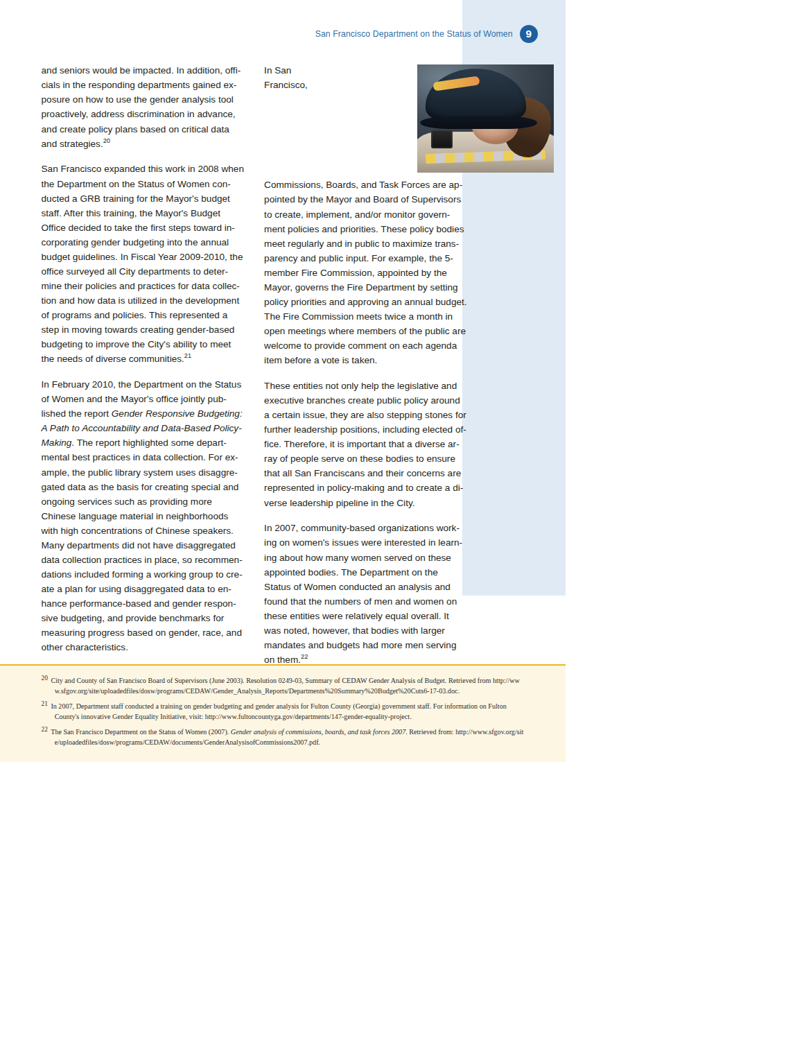San Francisco Department on the Status of Women 9
and seniors would be impacted. In addition, officials in the responding departments gained exposure on how to use the gender analysis tool proactively, address discrimination in advance, and create policy plans based on critical data and strategies.20
San Francisco expanded this work in 2008 when the Department on the Status of Women conducted a GRB training for the Mayor's budget staff. After this training, the Mayor's Budget Office decided to take the first steps toward incorporating gender budgeting into the annual budget guidelines. In Fiscal Year 2009-2010, the office surveyed all City departments to determine their policies and practices for data collection and how data is utilized in the development of programs and policies. This represented a step in moving towards creating gender-based budgeting to improve the City's ability to meet the needs of diverse communities.21
In February 2010, the Department on the Status of Women and the Mayor's office jointly published the report Gender Responsive Budgeting: A Path to Accountability and Data-Based Policy-Making. The report highlighted some departmental best practices in data collection. For example, the public library system uses disaggregated data as the basis for creating special and ongoing services such as providing more Chinese language material in neighborhoods with high concentrations of Chinese speakers. Many departments did not have disaggregated data collection practices in place, so recommendations included forming a working group to create a plan for using disaggregated data to enhance performance-based and gender responsive budgeting, and provide benchmarks for measuring progress based on gender, race, and other characteristics.
4. Gender Analysis of Commissions, Boards, and Task Forces
In San Francisco, Commissions, Boards, and Task Forces are appointed by the Mayor and Board of Supervisors to create, implement, and/or monitor government policies and priorities. These policy bodies meet regularly and in public to maximize transparency and public input. For example, the 5-member Fire Commission, appointed by the Mayor, governs the Fire Department by setting policy priorities and approving an annual budget. The Fire Commission meets twice a month in open meetings where members of the public are welcome to provide comment on each agenda item before a vote is taken.
These entities not only help the legislative and executive branches create public policy around a certain issue, they are also stepping stones for further leadership positions, including elected office. Therefore, it is important that a diverse array of people serve on these bodies to ensure that all San Franciscans and their concerns are represented in policy-making and to create a diverse leadership pipeline in the City.
In 2007, community-based organizations working on women's issues were interested in learning about how many women served on these appointed bodies. The Department on the Status of Women conducted an analysis and found that the numbers of men and women on these entities were relatively equal overall. It was noted, however, that bodies with larger mandates and budgets had more men serving on them.22
In 2008, the City Charter (the local constitution) was amended by a vote of the people to encourage the appointment of more women, minorities, and people with disabilities to Commissions and other policy bodies. The Department on
20 City and County of San Francisco Board of Supervisors (June 2003). Resolution 0249-03, Summary of CEDAW Gender Analysis of Budget. Retrieved from http://www.sfgov.org/site/uploadedfiles/dosw/programs/CEDAW/Gender_Analysis_Reports/Departments%20Summary%20Budget%20Cuts6-17-03.doc.
21 In 2007, Department staff conducted a training on gender budgeting and gender analysis for Fulton County (Georgia) government staff. For information on Fulton County's innovative Gender Equality Initiative, visit: http://www.fultoncountyga.gov/departments/147-gender-equality-project.
22 The San Francisco Department on the Status of Women (2007). Gender analysis of commissions, boards, and task forces 2007. Retrieved from: http://www.sfgov.org/site/uploadedfiles/dosw/programs/CEDAW/documents/GenderAnalysisofCommissions2007.pdf.